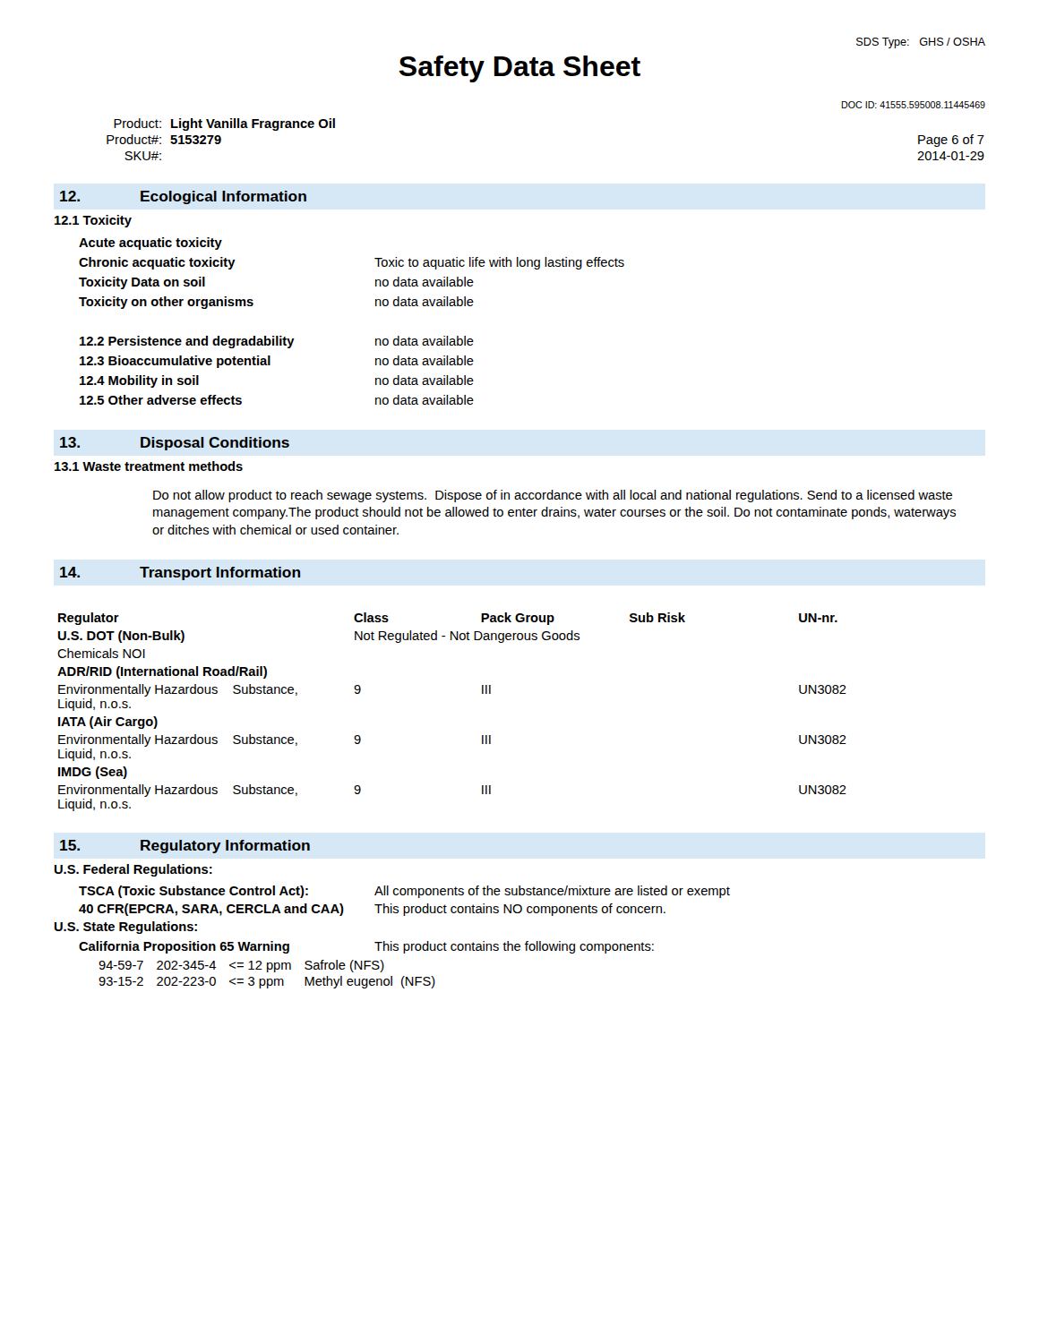SDS Type: GHS / OSHA
Safety Data Sheet
DOC ID: 41555.595008.11445469
| Product: | Light Vanilla Fragrance Oil | |
| Product#: | 5153279 | Page 6 of 7 |
| SKU#: | | 2014-01-29 |
12. Ecological Information
12.1 Toxicity
| Acute acquatic toxicity | |
| Chronic acquatic toxicity | Toxic to aquatic life with long lasting effects |
| Toxicity Data on soil | no data available |
| Toxicity on other organisms | no data available |
| 12.2 Persistence and degradability | no data available |
| 12.3 Bioaccumulative potential | no data available |
| 12.4 Mobility in soil | no data available |
| 12.5 Other adverse effects | no data available |
13. Disposal Conditions
13.1 Waste treatment methods
Do not allow product to reach sewage systems. Dispose of in accordance with all local and national regulations. Send to a licensed waste management company.The product should not be allowed to enter drains, water courses or the soil. Do not contaminate ponds, waterways or ditches with chemical or used container.
14. Transport Information
| Regulator | Class | Pack Group | Sub Risk | UN-nr. |
| --- | --- | --- | --- | --- |
| U.S. DOT (Non-Bulk) | Not Regulated - Not Dangerous Goods | |
| Chemicals NOI | | | | |
| ADR/RID (International Road/Rail) | | | | |
| Environmentally Hazardous Substance, Liquid, n.o.s. | 9 | III | | UN3082 |
| IATA (Air Cargo) | | | | |
| Environmentally Hazardous Substance, Liquid, n.o.s. | 9 | III | | UN3082 |
| IMDG (Sea) | | | | |
| Environmentally Hazardous Substance, Liquid, n.o.s. | 9 | III | | UN3082 |
15. Regulatory Information
U.S. Federal Regulations:
| TSCA (Toxic Substance Control Act): | All components of the substance/mixture are listed or exempt |
| 40 CFR(EPCRA, SARA, CERCLA and CAA) | This product contains NO components of concern. |
U.S. State Regulations:
| California Proposition 65 Warning | This product contains the following components: |
| 94-59-7 | 202-345-4 | <= 12 ppm | Safrole (NFS) |
| 93-15-2 | 202-223-0 | <= 3 ppm | Methyl eugenol (NFS) |